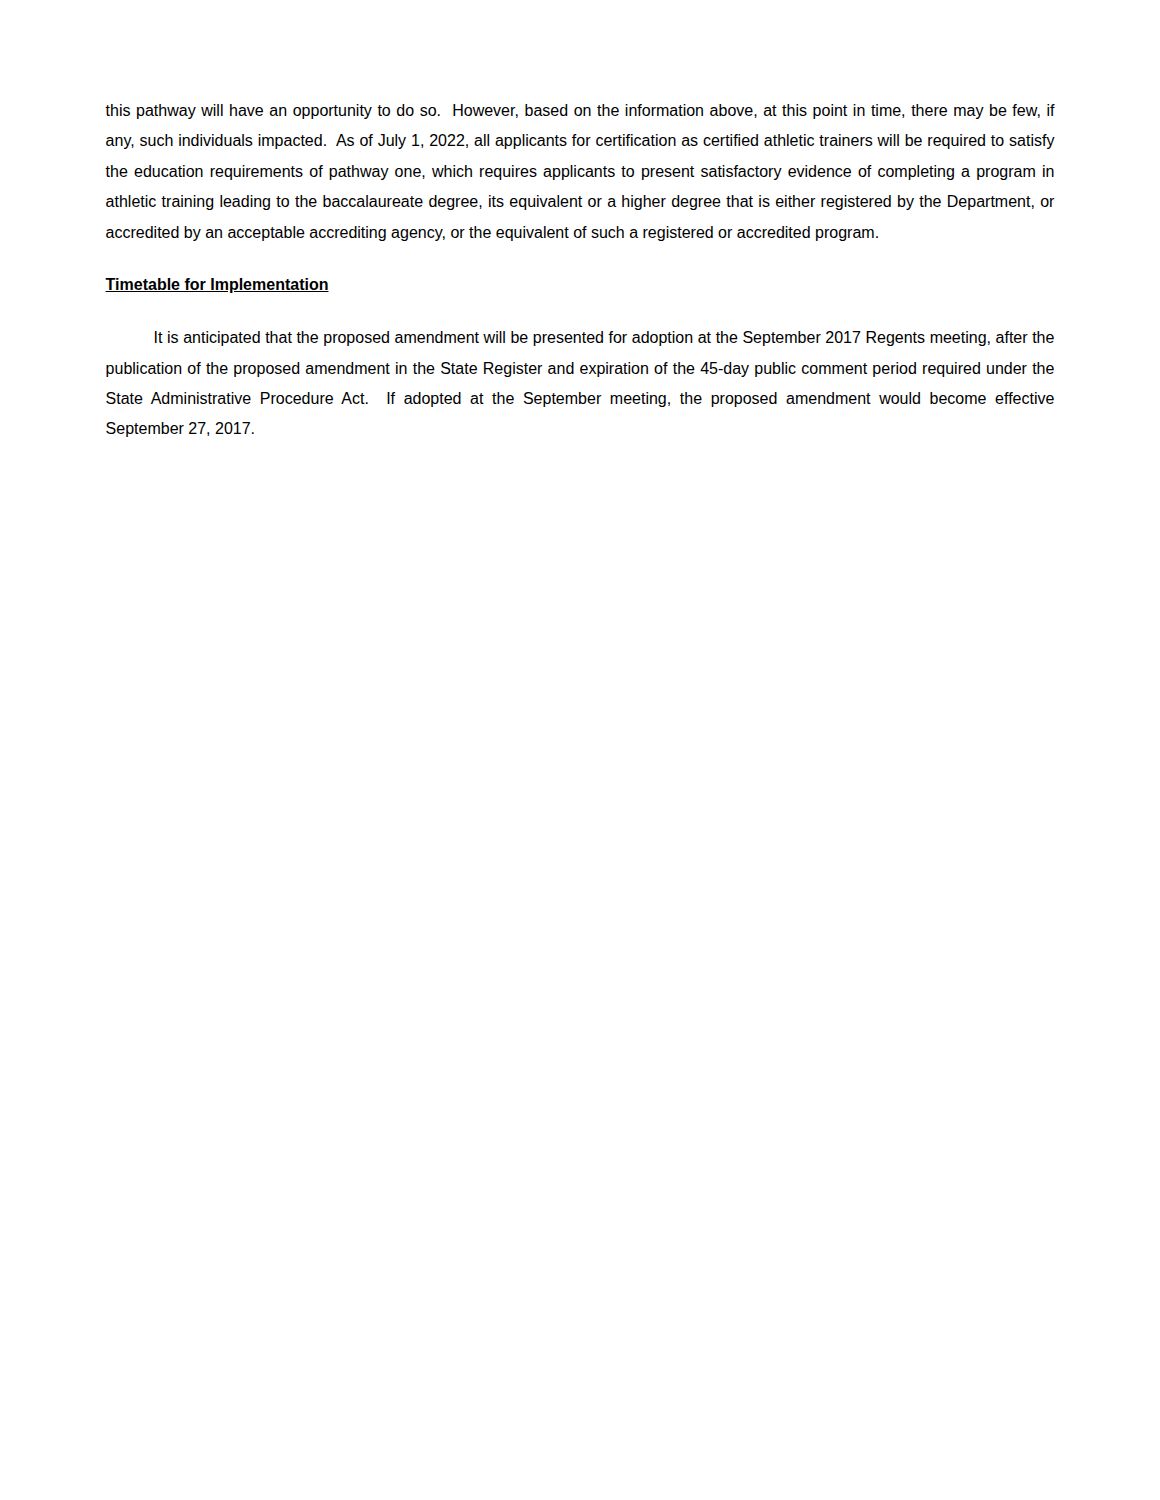this pathway will have an opportunity to do so. However, based on the information above, at this point in time, there may be few, if any, such individuals impacted. As of July 1, 2022, all applicants for certification as certified athletic trainers will be required to satisfy the education requirements of pathway one, which requires applicants to present satisfactory evidence of completing a program in athletic training leading to the baccalaureate degree, its equivalent or a higher degree that is either registered by the Department, or accredited by an acceptable accrediting agency, or the equivalent of such a registered or accredited program.
Timetable for Implementation
It is anticipated that the proposed amendment will be presented for adoption at the September 2017 Regents meeting, after the publication of the proposed amendment in the State Register and expiration of the 45-day public comment period required under the State Administrative Procedure Act. If adopted at the September meeting, the proposed amendment would become effective September 27, 2017.